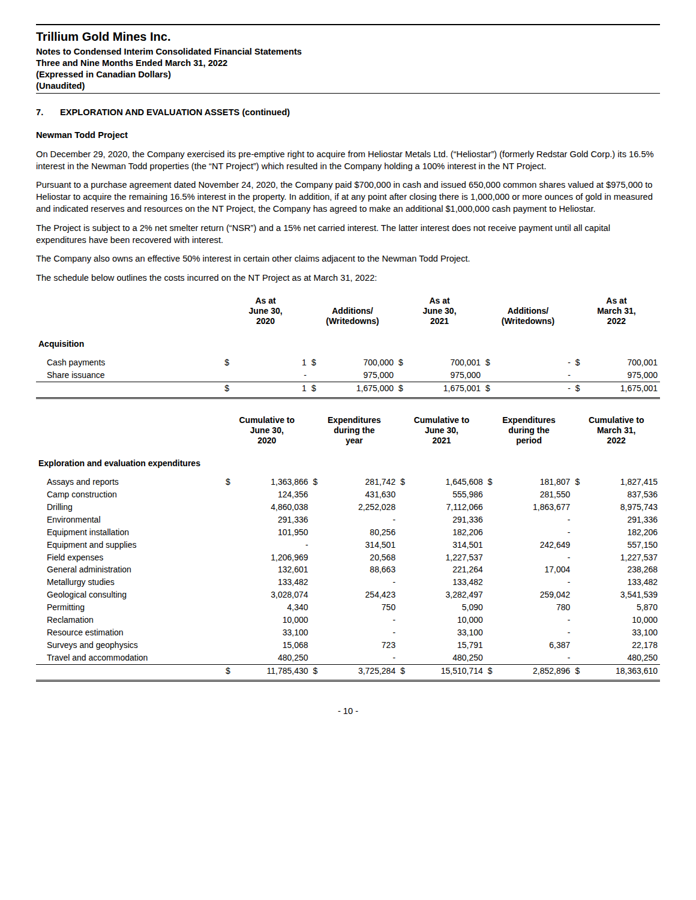Trillium Gold Mines Inc.
Notes to Condensed Interim Consolidated Financial Statements
Three and Nine Months Ended March 31, 2022
(Expressed in Canadian Dollars)
(Unaudited)
7. EXPLORATION AND EVALUATION ASSETS (continued)
Newman Todd Project
On December 29, 2020, the Company exercised its pre-emptive right to acquire from Heliostar Metals Ltd. (“Heliostar”) (formerly Redstar Gold Corp.) its 16.5% interest in the Newman Todd properties (the “NT Project”) which resulted in the Company holding a 100% interest in the NT Project.
Pursuant to a purchase agreement dated November 24, 2020, the Company paid $700,000 in cash and issued 650,000 common shares valued at $975,000 to Heliostar to acquire the remaining 16.5% interest in the property. In addition, if at any point after closing there is 1,000,000 or more ounces of gold in measured and indicated reserves and resources on the NT Project, the Company has agreed to make an additional $1,000,000 cash payment to Heliostar.
The Project is subject to a 2% net smelter return (“NSR”) and a 15% net carried interest. The latter interest does not receive payment until all capital expenditures have been recovered with interest.
The Company also owns an effective 50% interest in certain other claims adjacent to the Newman Todd Project.
The schedule below outlines the costs incurred on the NT Project as at March 31, 2022:
| | As at June 30, 2020 | Additions/ (Writedowns) | As at June 30, 2021 | Additions/ (Writedowns) | As at March 31, 2022 |
| Acquisition | |
| Cash payments | $ | 1 | $ | 700,000 | $ | 700,001 | $ | - | $ | 700,001 |
| Share issuance | | - | | 975,000 | | 975,000 | | - | | 975,000 |
| | $ | 1 | $ | 1,675,000 | $ | 1,675,001 | $ | - | $ | 1,675,001 |
| | Cumulative to June 30, 2020 | Expenditures during the year | Cumulative to June 30, 2021 | Expenditures during the period | Cumulative to March 31, 2022 |
| Exploration and evaluation expenditures |
| Assays and reports | $ | 1,363,866 | $ | 281,742 | $ | 1,645,608 | $ | 181,807 | $ | 1,827,415 |
| Camp construction | | 124,356 | | 431,630 | | 555,986 | | 281,550 | | 837,536 |
| Drilling | | 4,860,038 | | 2,252,028 | | 7,112,066 | | 1,863,677 | | 8,975,743 |
| Environmental | | 291,336 | | - | | 291,336 | | - | | 291,336 |
| Equipment installation | | 101,950 | | 80,256 | | 182,206 | | - | | 182,206 |
| Equipment and supplies | | - | | 314,501 | | 314,501 | | 242,649 | | 557,150 |
| Field expenses | | 1,206,969 | | 20,568 | | 1,227,537 | | - | | 1,227,537 |
| General administration | | 132,601 | | 88,663 | | 221,264 | | 17,004 | | 238,268 |
| Metallurgy studies | | 133,482 | | - | | 133,482 | | - | | 133,482 |
| Geological consulting | | 3,028,074 | | 254,423 | | 3,282,497 | | 259,042 | | 3,541,539 |
| Permitting | | 4,340 | | 750 | | 5,090 | | 780 | | 5,870 |
| Reclamation | | 10,000 | | - | | 10,000 | | - | | 10,000 |
| Resource estimation | | 33,100 | | - | | 33,100 | | - | | 33,100 |
| Surveys and geophysics | | 15,068 | | 723 | | 15,791 | | 6,387 | | 22,178 |
| Travel and accommodation | | 480,250 | | - | | 480,250 | | - | | 480,250 |
| | $ | 11,785,430 | $ | 3,725,284 | $ | 15,510,714 | $ | 2,852,896 | $ | 18,363,610 |
- 10 -